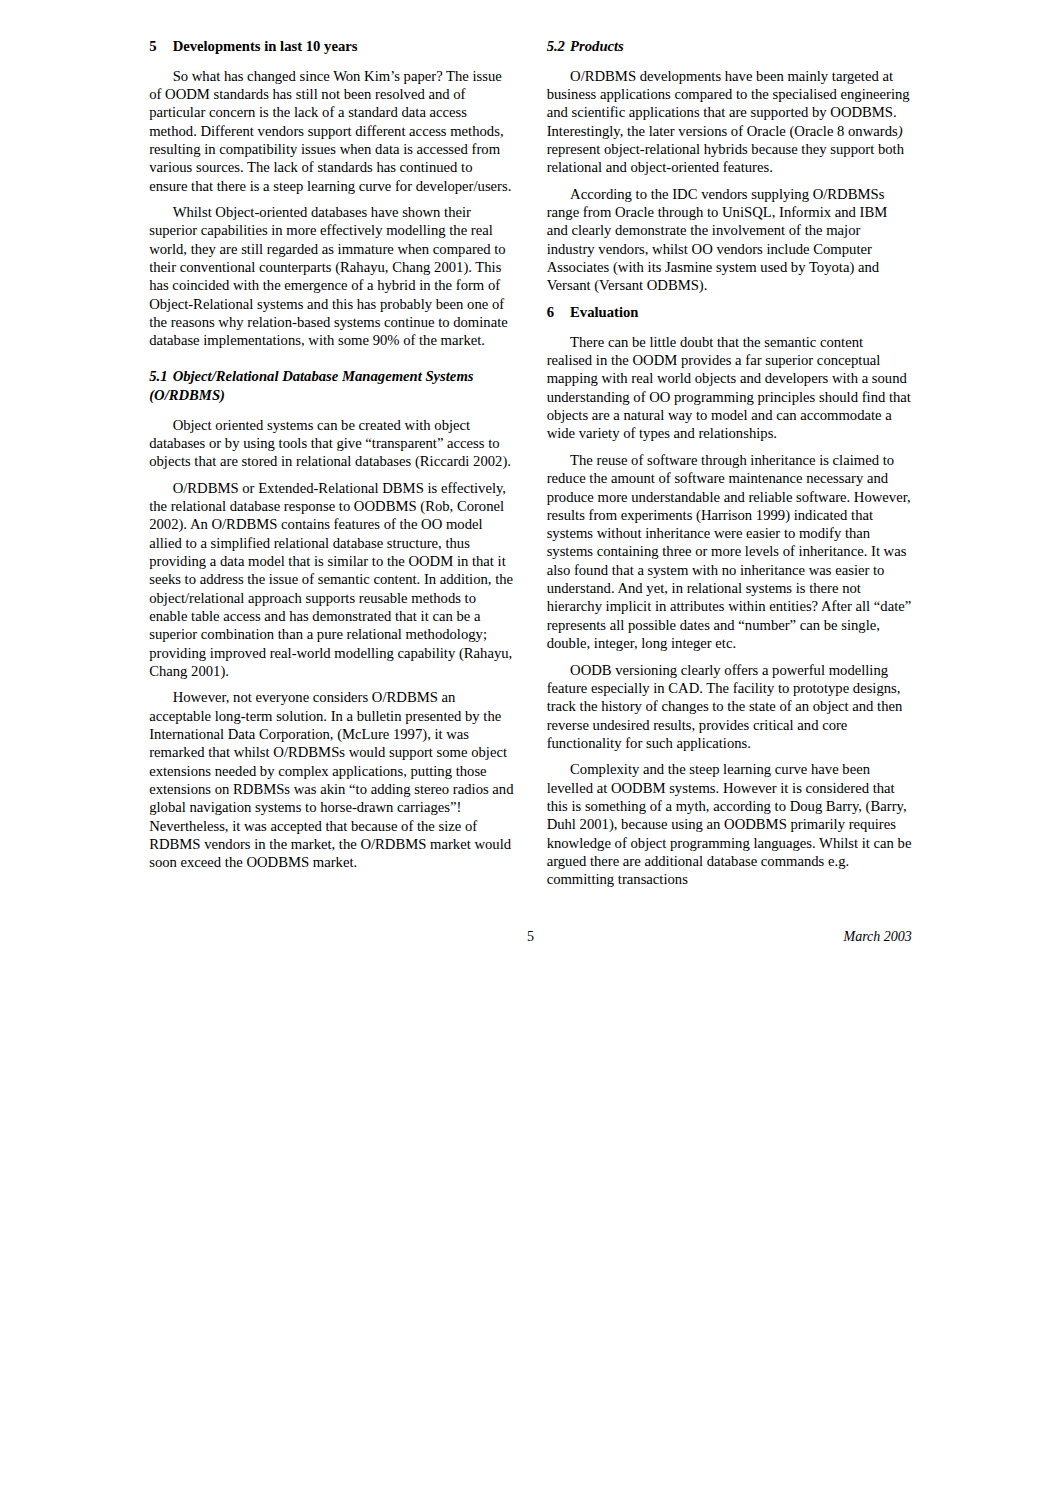5 Developments in last 10 years
So what has changed since Won Kim’s paper? The issue of OODM standards has still not been resolved and of particular concern is the lack of a standard data access method. Different vendors support different access methods, resulting in compatibility issues when data is accessed from various sources. The lack of standards has continued to ensure that there is a steep learning curve for developer/users.
Whilst Object-oriented databases have shown their superior capabilities in more effectively modelling the real world, they are still regarded as immature when compared to their conventional counterparts (Rahayu, Chang 2001). This has coincided with the emergence of a hybrid in the form of Object-Relational systems and this has probably been one of the reasons why relation-based systems continue to dominate database implementations, with some 90% of the market.
5.1 Object/Relational Database Management Systems (O/RDBMS)
Object oriented systems can be created with object databases or by using tools that give “transparent” access to objects that are stored in relational databases (Riccardi 2002).
O/RDBMS or Extended-Relational DBMS is effectively, the relational database response to OODBMS (Rob, Coronel 2002). An O/RDBMS contains features of the OO model allied to a simplified relational database structure, thus providing a data model that is similar to the OODM in that it seeks to address the issue of semantic content. In addition, the object/relational approach supports reusable methods to enable table access and has demonstrated that it can be a superior combination than a pure relational methodology; providing improved real-world modelling capability (Rahayu, Chang 2001).
However, not everyone considers O/RDBMS an acceptable long-term solution. In a bulletin presented by the International Data Corporation, (McLure 1997), it was remarked that whilst O/RDBMSs would support some object extensions needed by complex applications, putting those extensions on RDBMSs was akin “to adding stereo radios and global navigation systems to horse-drawn carriages”! Nevertheless, it was accepted that because of the size of RDBMS vendors in the market, the O/RDBMS market would soon exceed the OODBMS market.
5.2 Products
O/RDBMS developments have been mainly targeted at business applications compared to the specialised engineering and scientific applications that are supported by OODBMS. Interestingly, the later versions of Oracle (Oracle 8 onwards) represent object-relational hybrids because they support both relational and object-oriented features.
According to the IDC vendors supplying O/RDBMSs range from Oracle through to UniSQL, Informix and IBM and clearly demonstrate the involvement of the major industry vendors, whilst OO vendors include Computer Associates (with its Jasmine system used by Toyota) and Versant (Versant ODBMS).
6 Evaluation
There can be little doubt that the semantic content realised in the OODM provides a far superior conceptual mapping with real world objects and developers with a sound understanding of OO programming principles should find that objects are a natural way to model and can accommodate a wide variety of types and relationships.
The reuse of software through inheritance is claimed to reduce the amount of software maintenance necessary and produce more understandable and reliable software. However, results from experiments (Harrison 1999) indicated that systems without inheritance were easier to modify than systems containing three or more levels of inheritance. It was also found that a system with no inheritance was easier to understand. And yet, in relational systems is there not hierarchy implicit in attributes within entities? After all “date” represents all possible dates and “number” can be single, double, integer, long integer etc.
OODB versioning clearly offers a powerful modelling feature especially in CAD. The facility to prototype designs, track the history of changes to the state of an object and then reverse undesired results, provides critical and core functionality for such applications.
Complexity and the steep learning curve have been levelled at OODBM systems. However it is considered that this is something of a myth, according to Doug Barry, (Barry, Duhl 2001), because using an OODBMS primarily requires knowledge of object programming languages. Whilst it can be argued there are additional database commands e.g. committing transactions
5 March 2003